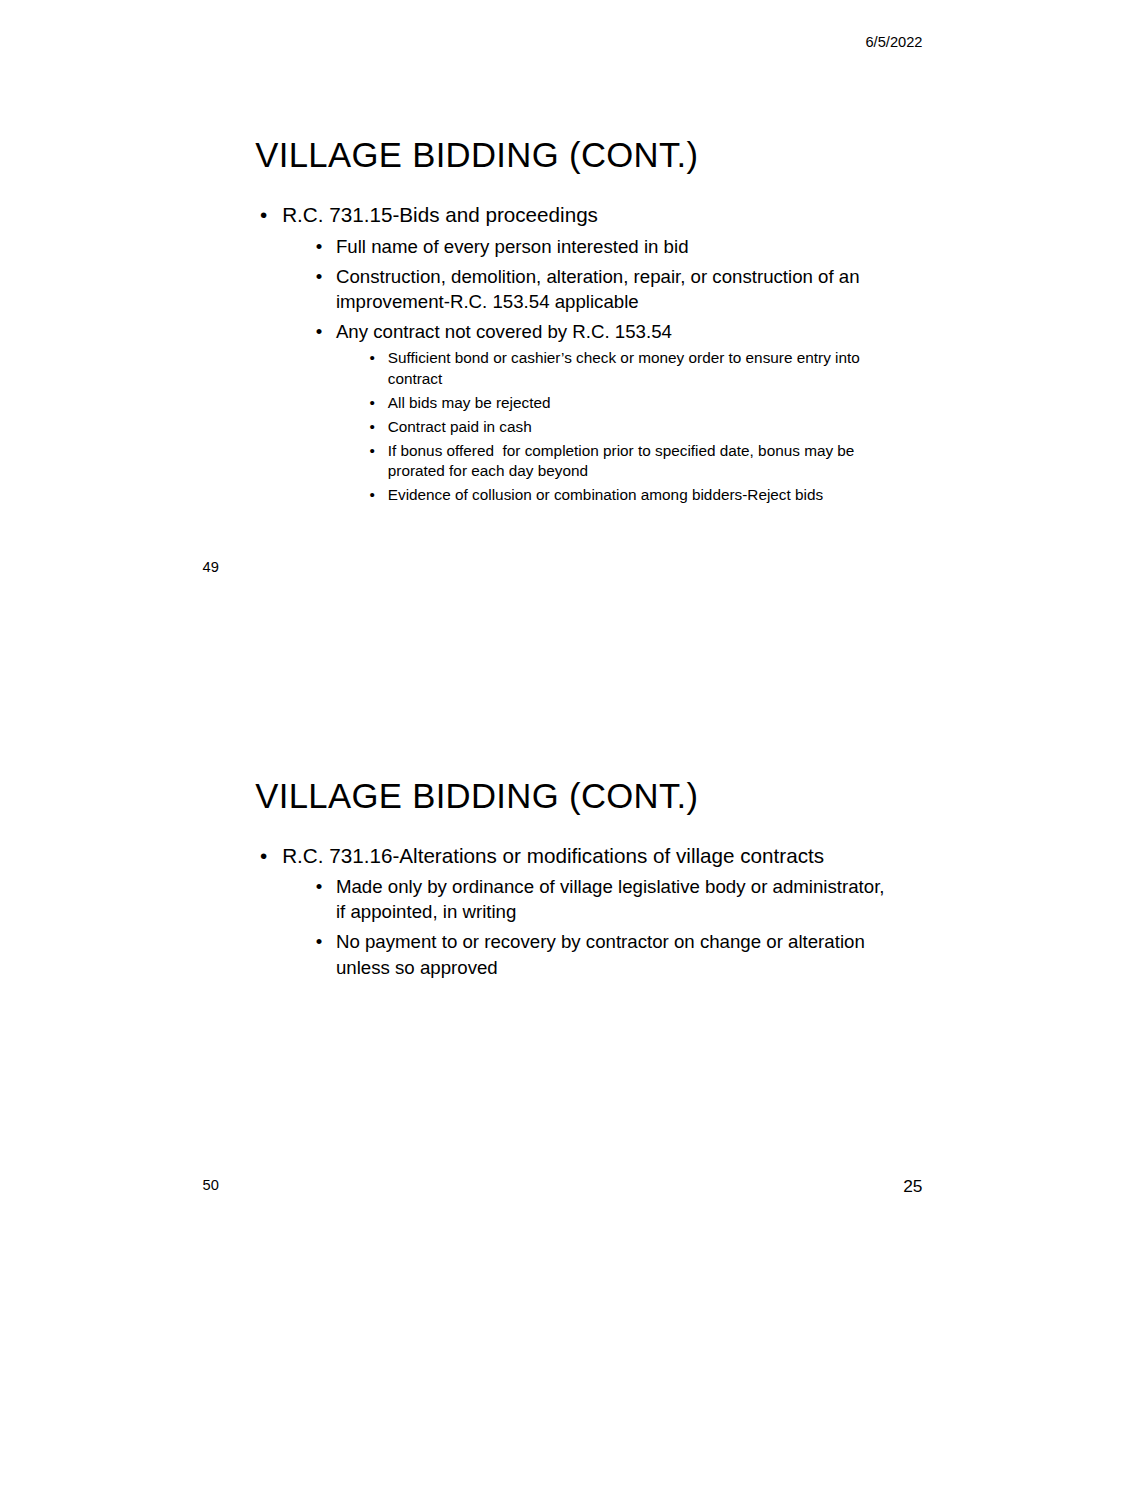6/5/2022
VILLAGE BIDDING (CONT.)
R.C. 731.15-Bids and proceedings
Full name of every person interested in bid
Construction, demolition, alteration, repair, or construction of an improvement-R.C. 153.54 applicable
Any contract not covered by R.C. 153.54
Sufficient bond or cashier’s check or money order to ensure entry into contract
All bids may be rejected
Contract paid in cash
If bonus offered for completion prior to specified date, bonus may be prorated for each day beyond
Evidence of collusion or combination among bidders-Reject bids
49
VILLAGE BIDDING (CONT.)
R.C. 731.16-Alterations or modifications of village contracts
Made only by ordinance of village legislative body or administrator, if appointed, in writing
No payment to or recovery by contractor on change or alteration unless so approved
50
25